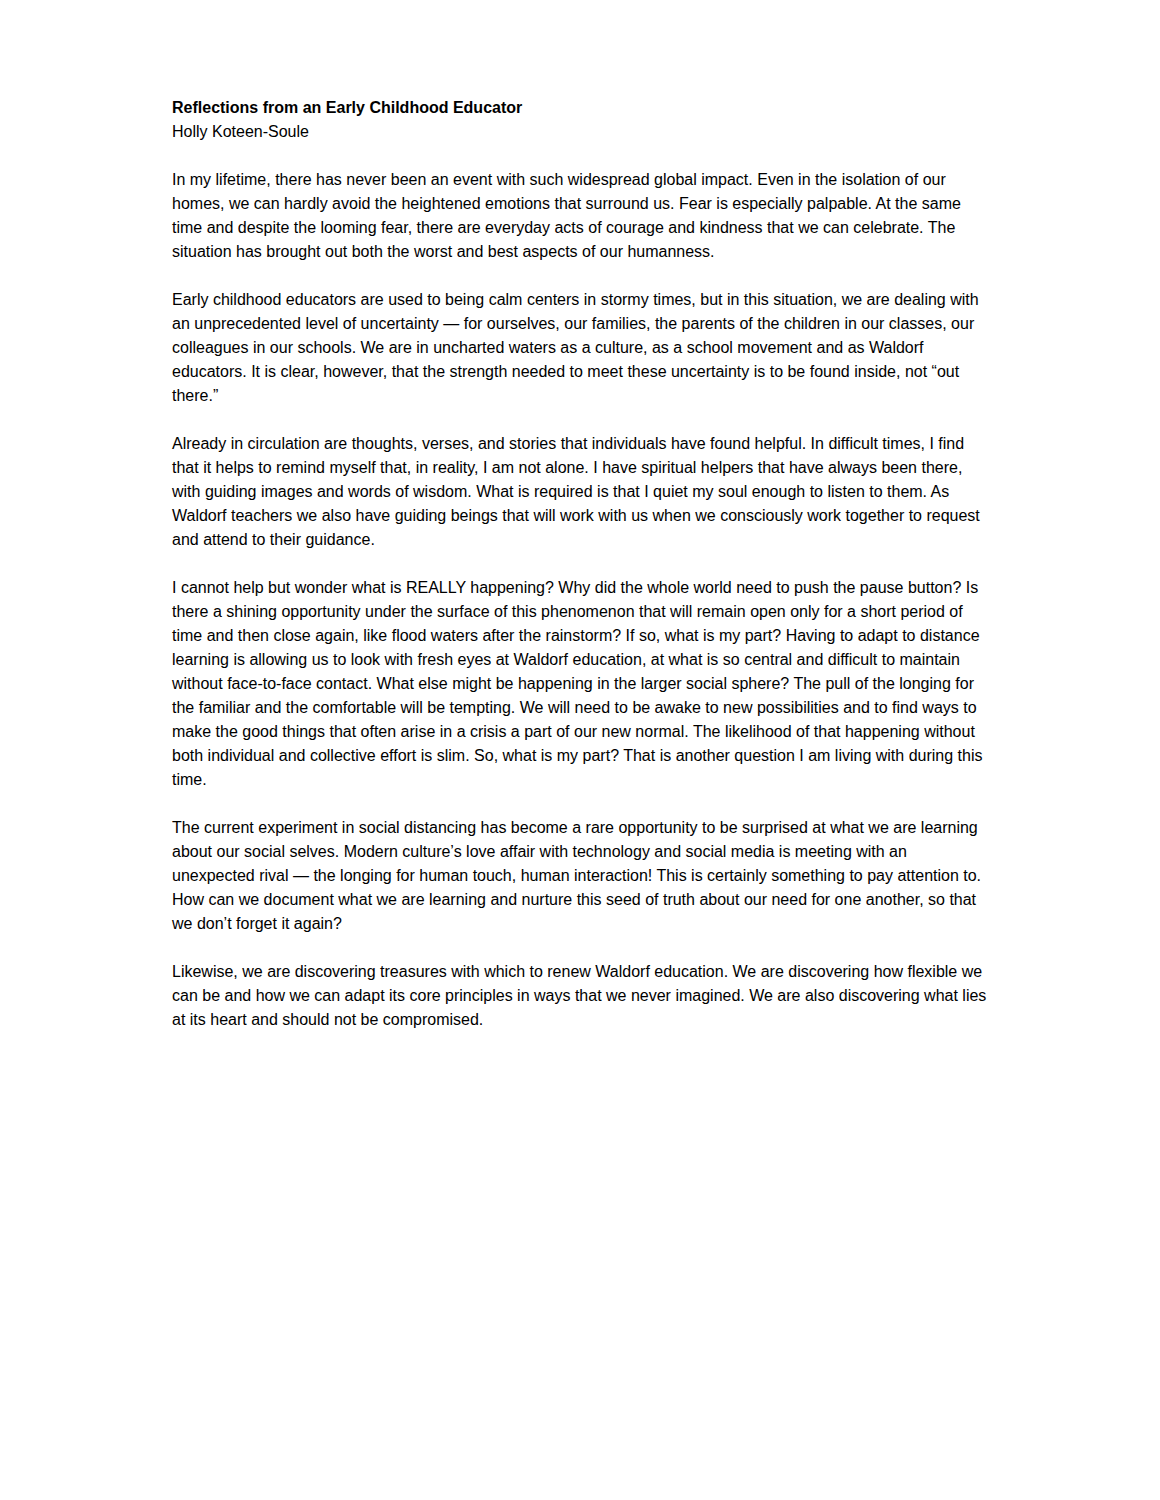Reflections from an Early Childhood Educator
Holly Koteen-Soule
In my lifetime, there has never been an event with such widespread global impact. Even in the isolation of our homes, we can hardly avoid the heightened emotions that surround us. Fear is especially palpable. At the same time and despite the looming fear, there are everyday acts of courage and kindness that we can celebrate. The situation has brought out both the worst and best aspects of our humanness.
Early childhood educators are used to being calm centers in stormy times, but in this situation, we are dealing with an unprecedented level of uncertainty — for ourselves, our families, the parents of the children in our classes, our colleagues in our schools. We are in uncharted waters as a culture, as a school movement and as Waldorf educators. It is clear, however, that the strength needed to meet these uncertainty is to be found inside, not “out there.”
Already in circulation are thoughts, verses, and stories that individuals have found helpful. In difficult times, I find that it helps to remind myself that, in reality, I am not alone. I have spiritual helpers that have always been there, with guiding images and words of wisdom. What is required is that I quiet my soul enough to listen to them. As Waldorf teachers we also have guiding beings that will work with us when we consciously work together to request and attend to their guidance.
I cannot help but wonder what is REALLY happening? Why did the whole world need to push the pause button? Is there a shining opportunity under the surface of this phenomenon that will remain open only for a short period of time and then close again, like flood waters after the rainstorm? If so, what is my part? Having to adapt to distance learning is allowing us to look with fresh eyes at Waldorf education, at what is so central and difficult to maintain without face-to-face contact. What else might be happening in the larger social sphere? The pull of the longing for the familiar and the comfortable will be tempting. We will need to be awake to new possibilities and to find ways to make the good things that often arise in a crisis a part of our new normal. The likelihood of that happening without both individual and collective effort is slim. So, what is my part? That is another question I am living with during this time.
The current experiment in social distancing has become a rare opportunity to be surprised at what we are learning about our social selves. Modern culture’s love affair with technology and social media is meeting with an unexpected rival — the longing for human touch, human interaction! This is certainly something to pay attention to. How can we document what we are learning and nurture this seed of truth about our need for one another, so that we don’t forget it again?
Likewise, we are discovering treasures with which to renew Waldorf education. We are discovering how flexible we can be and how we can adapt its core principles in ways that we never imagined. We are also discovering what lies at its heart and should not be compromised.